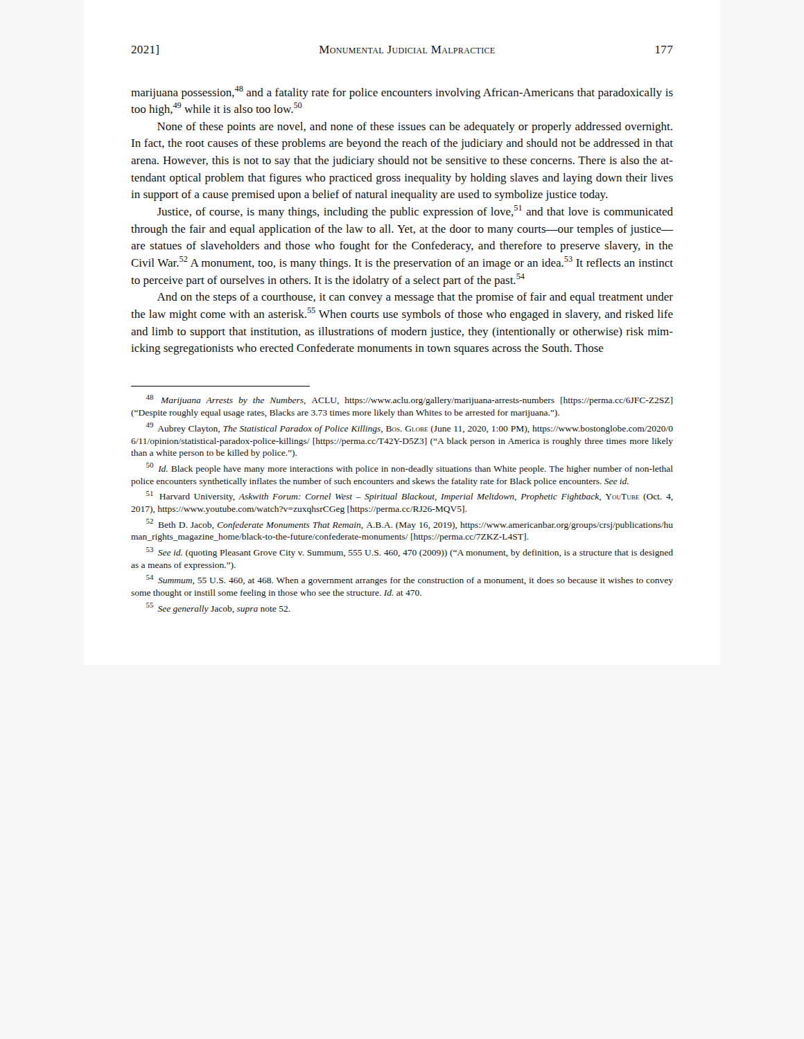2021] Monumental Judicial Malpractice 177
marijuana possession,48 and a fatality rate for police encounters involving African-Americans that paradoxically is too high,49 while it is also too low.50
None of these points are novel, and none of these issues can be adequately or properly addressed overnight. In fact, the root causes of these problems are beyond the reach of the judiciary and should not be addressed in that arena. However, this is not to say that the judiciary should not be sensitive to these concerns. There is also the attendant optical problem that figures who practiced gross inequality by holding slaves and laying down their lives in support of a cause premised upon a belief of natural inequality are used to symbolize justice today.
Justice, of course, is many things, including the public expression of love,51 and that love is communicated through the fair and equal application of the law to all. Yet, at the door to many courts—our temples of justice—are statues of slaveholders and those who fought for the Confederacy, and therefore to preserve slavery, in the Civil War.52 A monument, too, is many things. It is the preservation of an image or an idea.53 It reflects an instinct to perceive part of ourselves in others. It is the idolatry of a select part of the past.54
And on the steps of a courthouse, it can convey a message that the promise of fair and equal treatment under the law might come with an asterisk.55 When courts use symbols of those who engaged in slavery, and risked life and limb to support that institution, as illustrations of modern justice, they (intentionally or otherwise) risk mimicking segregationists who erected Confederate monuments in town squares across the South. Those
48 Marijuana Arrests by the Numbers, ACLU, https://www.aclu.org/gallery/marijuana-arrests-numbers [https://perma.cc/6JFC-Z2SZ] (“Despite roughly equal usage rates, Blacks are 3.73 times more likely than Whites to be arrested for marijuana.”).
49 Aubrey Clayton, The Statistical Paradox of Police Killings, Bos. Globe (June 11, 2020, 1:00 PM), https://www.bostonglobe.com/2020/06/11/opinion/statistical-paradox-police-killings/ [https://perma.cc/T42Y-D5Z3] (“A black person in America is roughly three times more likely than a white person to be killed by police.”).
50 Id. Black people have many more interactions with police in non-deadly situations than White people. The higher number of non-lethal police encounters synthetically inflates the number of such encounters and skews the fatality rate for Black police encounters. See id.
51 Harvard University, Askwith Forum: Cornel West – Spiritual Blackout, Imperial Meltdown, Prophetic Fightback, YouTube (Oct. 4, 2017), https://www.youtube.com/watch?v=zuxqhsrCGeg [https://perma.cc/RJ26-MQV5].
52 Beth D. Jacob, Confederate Monuments That Remain, A.B.A. (May 16, 2019), https://www.americanbar.org/groups/crsj/publications/human_rights_magazine_home/black-to-the-future/confederate-monuments/ [https://perma.cc/7ZKZ-L4ST].
53 See id. (quoting Pleasant Grove City v. Summum, 555 U.S. 460, 470 (2009)) (“A monument, by definition, is a structure that is designed as a means of expression.”).
54 Summum, 55 U.S. 460, at 468. When a government arranges for the construction of a monument, it does so because it wishes to convey some thought or instill some feeling in those who see the structure. Id. at 470.
55 See generally Jacob, supra note 52.